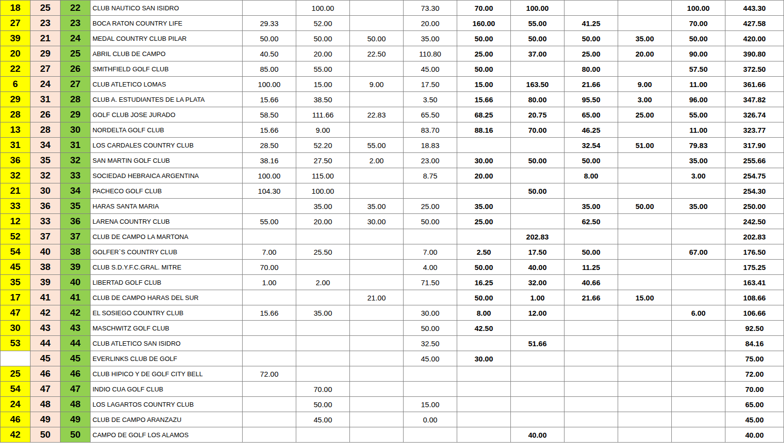| 18 | 25 | 22 | CLUB NAUTICO SAN ISIDRO | | 100.00 | | 73.30 | 70.00 | 100.00 | | | 100.00 | 443.30 |
| 27 | 23 | 23 | BOCA RATON COUNTRY LIFE | 29.33 | 52.00 | | 20.00 | 160.00 | 55.00 | 41.25 | | 70.00 | 427.58 |
| 39 | 21 | 24 | MEDAL COUNTRY CLUB PILAR | 50.00 | 50.00 | 50.00 | 35.00 | 50.00 | 50.00 | 50.00 | 35.00 | 50.00 | 420.00 |
| 20 | 29 | 25 | ABRIL CLUB DE CAMPO | 40.50 | 20.00 | 22.50 | 110.80 | 25.00 | 37.00 | 25.00 | 20.00 | 90.00 | 390.80 |
| 22 | 27 | 26 | SMITHFIELD GOLF CLUB | 85.00 | 55.00 | | 45.00 | 50.00 | | 80.00 | | 57.50 | 372.50 |
| 6 | 24 | 27 | CLUB ATLETICO LOMAS | 100.00 | 15.00 | 9.00 | 17.50 | 15.00 | 163.50 | 21.66 | 9.00 | 11.00 | 361.66 |
| 29 | 31 | 28 | CLUB A. ESTUDIANTES DE LA PLATA | 15.66 | 38.50 | | 3.50 | 15.66 | 80.00 | 95.50 | 3.00 | 96.00 | 347.82 |
| 28 | 26 | 29 | GOLF CLUB JOSE JURADO | 58.50 | 111.66 | 22.83 | 65.50 | 68.25 | 20.75 | 65.00 | 25.00 | 55.00 | 326.74 |
| 13 | 28 | 30 | NORDELTA GOLF CLUB | 15.66 | 9.00 | | 83.70 | 88.16 | 70.00 | 46.25 | | 11.00 | 323.77 |
| 31 | 34 | 31 | LOS CARDALES COUNTRY CLUB | 28.50 | 52.20 | 55.00 | 18.83 | | | 32.54 | 51.00 | 79.83 | 317.90 |
| 36 | 35 | 32 | SAN MARTIN GOLF CLUB | 38.16 | 27.50 | 2.00 | 23.00 | 30.00 | 50.00 | 50.00 | | 35.00 | 255.66 |
| 32 | 32 | 33 | SOCIEDAD HEBRAICA ARGENTINA | 100.00 | 115.00 | | 8.75 | 20.00 | | 8.00 | | 3.00 | 254.75 |
| 21 | 30 | 34 | PACHECO GOLF CLUB | 104.30 | 100.00 | | | | 50.00 | | | | 254.30 |
| 33 | 36 | 35 | HARAS SANTA MARIA | | 35.00 | 35.00 | 25.00 | 35.00 | | 35.00 | 50.00 | 35.00 | 250.00 |
| 12 | 33 | 36 | LARENA COUNTRY CLUB | 55.00 | 20.00 | 30.00 | 50.00 | 25.00 | | 62.50 | | | 242.50 |
| 52 | 37 | 37 | CLUB DE CAMPO LA MARTONA | | | | | | 202.83 | | | | 202.83 |
| 54 | 40 | 38 | GOLFER`S COUNTRY CLUB | 7.00 | 25.50 | | 7.00 | 2.50 | 17.50 | 50.00 | | 67.00 | 176.50 |
| 45 | 38 | 39 | CLUB S.D.Y.F.C.GRAL. MITRE | 70.00 | | | 4.00 | 50.00 | 40.00 | 11.25 | | | 175.25 |
| 35 | 39 | 40 | LIBERTAD GOLF CLUB | 1.00 | 2.00 | | 71.50 | 16.25 | 32.00 | 40.66 | | | 163.41 |
| 17 | 41 | 41 | CLUB DE CAMPO HARAS DEL SUR | | | 21.00 | | 50.00 | 1.00 | 21.66 | 15.00 | | 108.66 |
| 47 | 42 | 42 | EL SOSIEGO COUNTRY CLUB | 15.66 | 35.00 | | 30.00 | 8.00 | 12.00 | | | 6.00 | 106.66 |
| 30 | 43 | 43 | MASCHWITZ GOLF CLUB | | | | 50.00 | 42.50 | | | | | 92.50 |
| 53 | 44 | 44 | CLUB ATLETICO SAN ISIDRO | | | | 32.50 | | 51.66 | | | | 84.16 |
| | 45 | 45 | EVERLINKS CLUB DE GOLF | | | | 45.00 | 30.00 | | | | | 75.00 |
| 25 | 46 | 46 | CLUB HIPICO Y DE GOLF CITY BELL | 72.00 | | | | | | | | | 72.00 |
| 54 | 47 | 47 | INDIO CUA GOLF CLUB | | 70.00 | | | | | | | | 70.00 |
| 24 | 48 | 48 | LOS LAGARTOS COUNTRY CLUB | | 50.00 | | 15.00 | | | | | | 65.00 |
| 46 | 49 | 49 | CLUB DE CAMPO ARANZAZU | | 45.00 | | 0.00 | | | | | | 45.00 |
| 42 | 50 | 50 | CAMPO DE GOLF LOS ALAMOS | | | | | | 40.00 | | | | 40.00 |